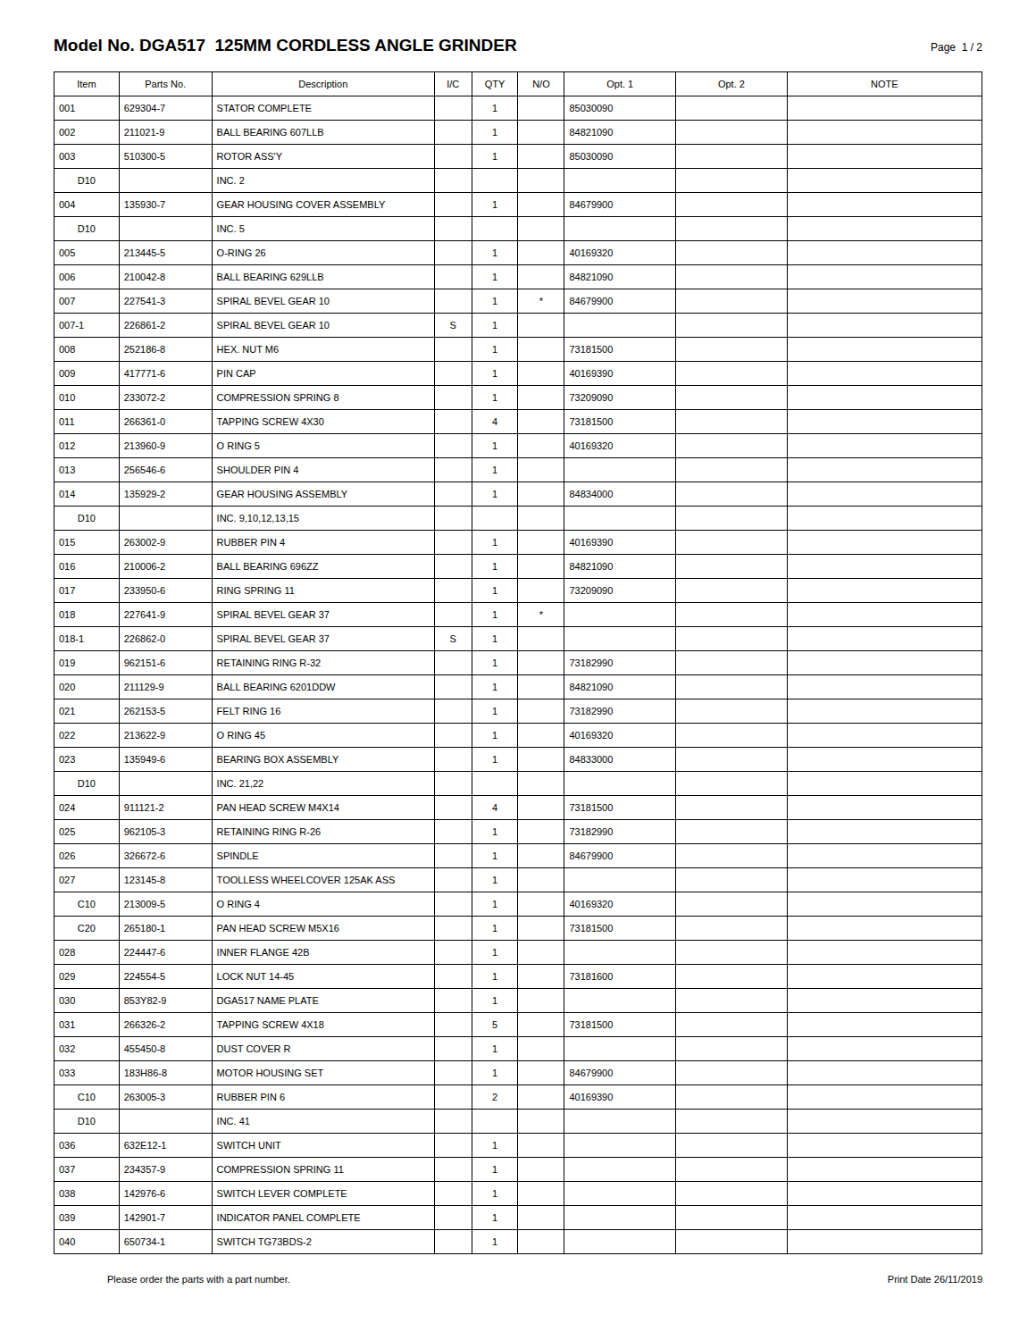Model No. DGA517 125MM CORDLESS ANGLE GRINDER
Page 1 / 2
| Item | Parts No. | Description | I/C | QTY | N/O | Opt. 1 | Opt. 2 | NOTE |
| --- | --- | --- | --- | --- | --- | --- | --- | --- |
| 001 | 629304-7 | STATOR COMPLETE | | 1 | | 85030090 | | |
| 002 | 211021-9 | BALL BEARING 607LLB | | 1 | | 84821090 | | |
| 003 | 510300-5 | ROTOR ASS'Y | | 1 | | 85030090 | | |
| D10 | | INC. 2 | | | | | | |
| 004 | 135930-7 | GEAR HOUSING COVER ASSEMBLY | | 1 | | 84679900 | | |
| D10 | | INC. 5 | | | | | | |
| 005 | 213445-5 | O-RING 26 | | 1 | | 40169320 | | |
| 006 | 210042-8 | BALL BEARING 629LLB | | 1 | | 84821090 | | |
| 007 | 227541-3 | SPIRAL BEVEL GEAR 10 | | 1 | * | 84679900 | | |
| 007-1 | 226861-2 | SPIRAL BEVEL GEAR 10 | S | 1 | | | | |
| 008 | 252186-8 | HEX. NUT M6 | | 1 | | 73181500 | | |
| 009 | 417771-6 | PIN CAP | | 1 | | 40169390 | | |
| 010 | 233072-2 | COMPRESSION SPRING 8 | | 1 | | 73209090 | | |
| 011 | 266361-0 | TAPPING SCREW 4X30 | | 4 | | 73181500 | | |
| 012 | 213960-9 | O RING 5 | | 1 | | 40169320 | | |
| 013 | 256546-6 | SHOULDER PIN 4 | | 1 | | | | |
| 014 | 135929-2 | GEAR HOUSING ASSEMBLY | | 1 | | 84834000 | | |
| D10 | | INC. 9,10,12,13,15 | | | | | | |
| 015 | 263002-9 | RUBBER PIN 4 | | 1 | | 40169390 | | |
| 016 | 210006-2 | BALL BEARING 696ZZ | | 1 | | 84821090 | | |
| 017 | 233950-6 | RING SPRING 11 | | 1 | | 73209090 | | |
| 018 | 227641-9 | SPIRAL BEVEL GEAR 37 | | 1 | * | | | |
| 018-1 | 226862-0 | SPIRAL BEVEL GEAR 37 | S | 1 | | | | |
| 019 | 962151-6 | RETAINING RING R-32 | | 1 | | 73182990 | | |
| 020 | 211129-9 | BALL BEARING 6201DDW | | 1 | | 84821090 | | |
| 021 | 262153-5 | FELT RING 16 | | 1 | | 73182990 | | |
| 022 | 213622-9 | O RING 45 | | 1 | | 40169320 | | |
| 023 | 135949-6 | BEARING BOX ASSEMBLY | | 1 | | 84833000 | | |
| D10 | | INC. 21,22 | | | | | | |
| 024 | 911121-2 | PAN HEAD SCREW M4X14 | | 4 | | 73181500 | | |
| 025 | 962105-3 | RETAINING RING R-26 | | 1 | | 73182990 | | |
| 026 | 326672-6 | SPINDLE | | 1 | | 84679900 | | |
| 027 | 123145-8 | TOOLLESS WHEELCOVER 125AK ASS | | 1 | | | | |
| C10 | 213009-5 | O RING 4 | | 1 | | 40169320 | | |
| C20 | 265180-1 | PAN HEAD SCREW M5X16 | | 1 | | 73181500 | | |
| 028 | 224447-6 | INNER FLANGE 42B | | 1 | | | | |
| 029 | 224554-5 | LOCK NUT 14-45 | | 1 | | 73181600 | | |
| 030 | 853Y82-9 | DGA517 NAME PLATE | | 1 | | | | |
| 031 | 266326-2 | TAPPING SCREW 4X18 | | 5 | | 73181500 | | |
| 032 | 455450-8 | DUST COVER R | | 1 | | | | |
| 033 | 183H86-8 | MOTOR HOUSING SET | | 1 | | 84679900 | | |
| C10 | 263005-3 | RUBBER PIN 6 | | 2 | | 40169390 | | |
| D10 | | INC. 41 | | | | | | |
| 036 | 632E12-1 | SWITCH UNIT | | 1 | | | | |
| 037 | 234357-9 | COMPRESSION SPRING 11 | | 1 | | | | |
| 038 | 142976-6 | SWITCH LEVER COMPLETE | | 1 | | | | |
| 039 | 142901-7 | INDICATOR PANEL COMPLETE | | 1 | | | | |
| 040 | 650734-1 | SWITCH TG73BDS-2 | | 1 | | | | |
Please order the parts with a part number. Print Date 26/11/2019